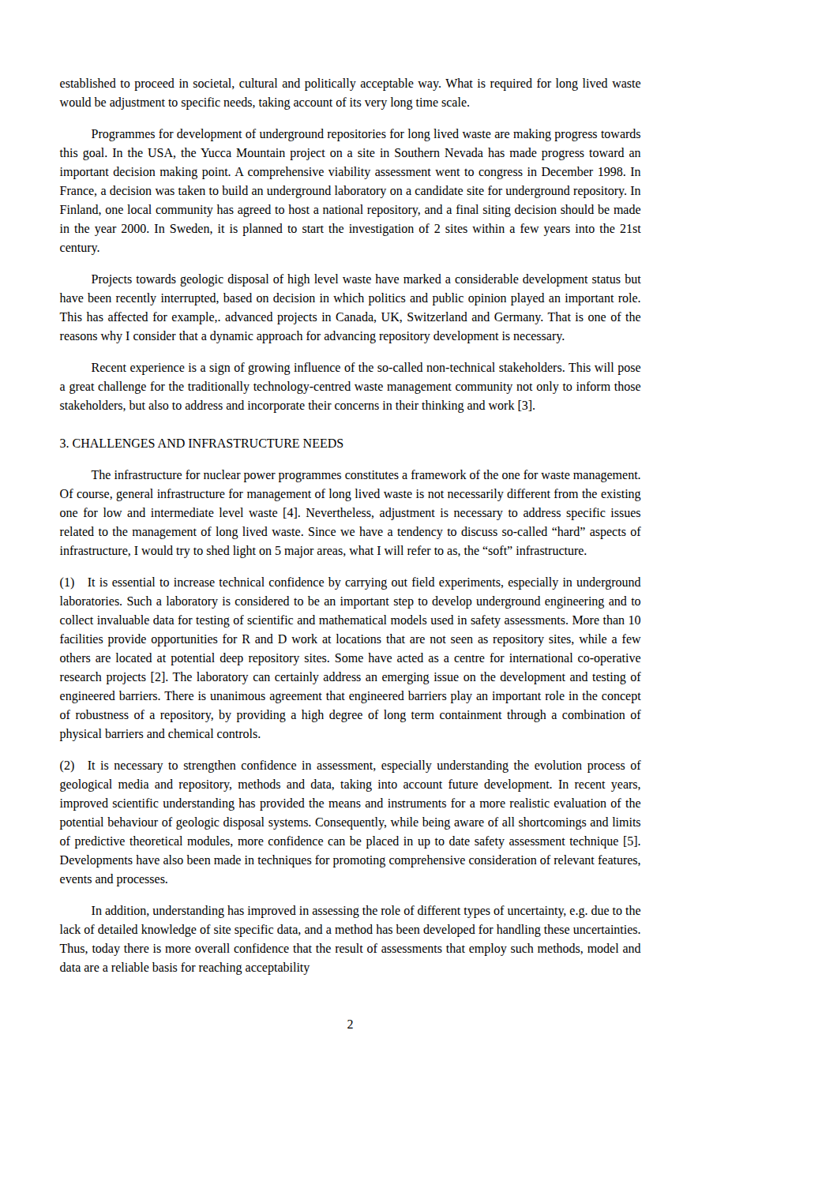established to proceed in societal, cultural and politically acceptable way. What is required for long lived waste would be adjustment to specific needs, taking account of its very long time scale.
Programmes for development of underground repositories for long lived waste are making progress towards this goal. In the USA, the Yucca Mountain project on a site in Southern Nevada has made progress toward an important decision making point. A comprehensive viability assessment went to congress in December 1998. In France, a decision was taken to build an underground laboratory on a candidate site for underground repository. In Finland, one local community has agreed to host a national repository, and a final siting decision should be made in the year 2000. In Sweden, it is planned to start the investigation of 2 sites within a few years into the 21st century.
Projects towards geologic disposal of high level waste have marked a considerable development status but have been recently interrupted, based on decision in which politics and public opinion played an important role. This has affected for example,. advanced projects in Canada, UK, Switzerland and Germany. That is one of the reasons why I consider that a dynamic approach for advancing repository development is necessary.
Recent experience is a sign of growing influence of the so-called non-technical stakeholders. This will pose a great challenge for the traditionally technology-centred waste management community not only to inform those stakeholders, but also to address and incorporate their concerns in their thinking and work [3].
3. CHALLENGES AND INFRASTRUCTURE NEEDS
The infrastructure for nuclear power programmes constitutes a framework of the one for waste management. Of course, general infrastructure for management of long lived waste is not necessarily different from the existing one for low and intermediate level waste [4]. Nevertheless, adjustment is necessary to address specific issues related to the management of long lived waste. Since we have a tendency to discuss so-called “hard” aspects of infrastructure, I would try to shed light on 5 major areas, what I will refer to as, the “soft” infrastructure.
(1) It is essential to increase technical confidence by carrying out field experiments, especially in underground laboratories. Such a laboratory is considered to be an important step to develop underground engineering and to collect invaluable data for testing of scientific and mathematical models used in safety assessments. More than 10 facilities provide opportunities for R and D work at locations that are not seen as repository sites, while a few others are located at potential deep repository sites. Some have acted as a centre for international co-operative research projects [2]. The laboratory can certainly address an emerging issue on the development and testing of engineered barriers. There is unanimous agreement that engineered barriers play an important role in the concept of robustness of a repository, by providing a high degree of long term containment through a combination of physical barriers and chemical controls.
(2) It is necessary to strengthen confidence in assessment, especially understanding the evolution process of geological media and repository, methods and data, taking into account future development. In recent years, improved scientific understanding has provided the means and instruments for a more realistic evaluation of the potential behaviour of geologic disposal systems. Consequently, while being aware of all shortcomings and limits of predictive theoretical modules, more confidence can be placed in up to date safety assessment technique [5]. Developments have also been made in techniques for promoting comprehensive consideration of relevant features, events and processes.
In addition, understanding has improved in assessing the role of different types of uncertainty, e.g. due to the lack of detailed knowledge of site specific data, and a method has been developed for handling these uncertainties. Thus, today there is more overall confidence that the result of assessments that employ such methods, model and data are a reliable basis for reaching acceptability
2